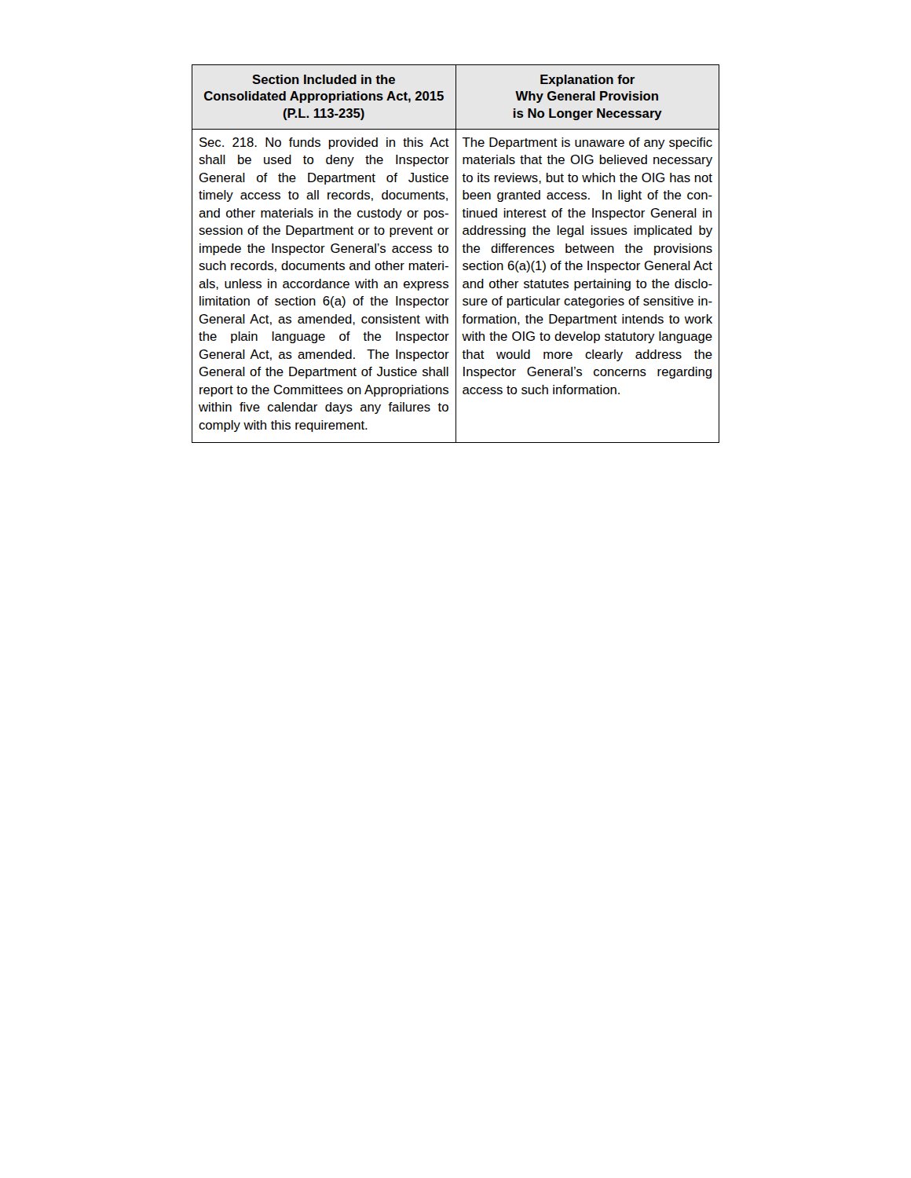| Section Included in the Consolidated Appropriations Act, 2015 (P.L. 113-235) | Explanation for Why General Provision is No Longer Necessary |
| --- | --- |
| Sec. 218. No funds provided in this Act shall be used to deny the Inspector General of the Department of Justice timely access to all records, documents, and other materials in the custody or possession of the Department or to prevent or impede the Inspector General’s access to such records, documents and other materials, unless in accordance with an express limitation of section 6(a) of the Inspector General Act, as amended, consistent with the plain language of the Inspector General Act, as amended. The Inspector General of the Department of Justice shall report to the Committees on Appropriations within five calendar days any failures to comply with this requirement. | The Department is unaware of any specific materials that the OIG believed necessary to its reviews, but to which the OIG has not been granted access. In light of the continued interest of the Inspector General in addressing the legal issues implicated by the differences between the provisions section 6(a)(1) of the Inspector General Act and other statutes pertaining to the disclosure of particular categories of sensitive information, the Department intends to work with the OIG to develop statutory language that would more clearly address the Inspector General’s concerns regarding access to such information. |